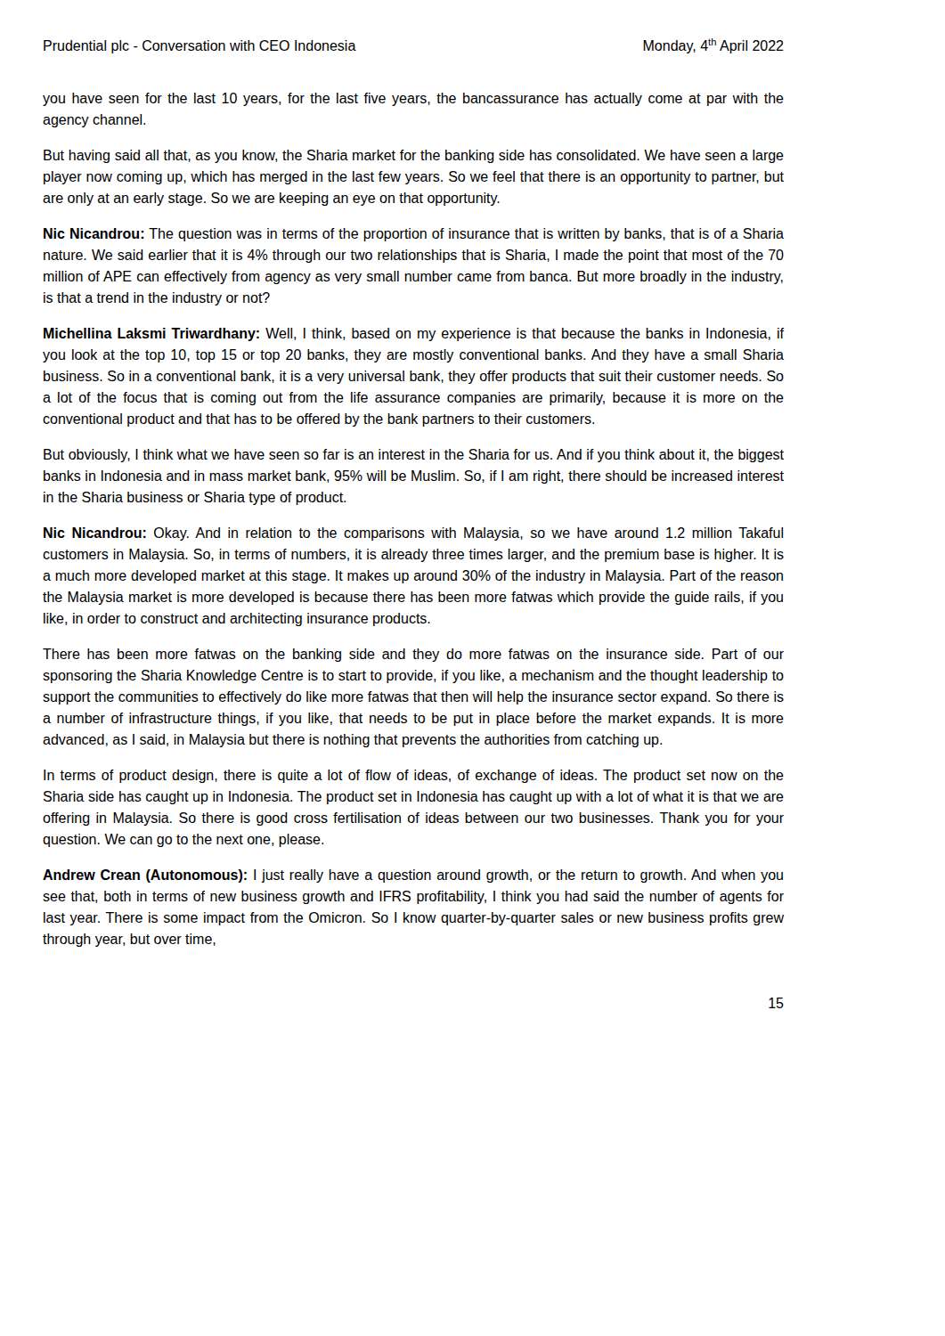Prudential plc - Conversation with CEO Indonesia
Monday, 4th April 2022
you have seen for the last 10 years, for the last five years, the bancassurance has actually come at par with the agency channel.
But having said all that, as you know, the Sharia market for the banking side has consolidated. We have seen a large player now coming up, which has merged in the last few years. So we feel that there is an opportunity to partner, but are only at an early stage. So we are keeping an eye on that opportunity.
Nic Nicandrou: The question was in terms of the proportion of insurance that is written by banks, that is of a Sharia nature. We said earlier that it is 4% through our two relationships that is Sharia, I made the point that most of the 70 million of APE can effectively from agency as very small number came from banca. But more broadly in the industry, is that a trend in the industry or not?
Michellina Laksmi Triwardhany: Well, I think, based on my experience is that because the banks in Indonesia, if you look at the top 10, top 15 or top 20 banks, they are mostly conventional banks. And they have a small Sharia business. So in a conventional bank, it is a very universal bank, they offer products that suit their customer needs. So a lot of the focus that is coming out from the life assurance companies are primarily, because it is more on the conventional product and that has to be offered by the bank partners to their customers.
But obviously, I think what we have seen so far is an interest in the Sharia for us. And if you think about it, the biggest banks in Indonesia and in mass market bank, 95% will be Muslim. So, if I am right, there should be increased interest in the Sharia business or Sharia type of product.
Nic Nicandrou: Okay. And in relation to the comparisons with Malaysia, so we have around 1.2 million Takaful customers in Malaysia. So, in terms of numbers, it is already three times larger, and the premium base is higher. It is a much more developed market at this stage. It makes up around 30% of the industry in Malaysia. Part of the reason the Malaysia market is more developed is because there has been more fatwas which provide the guide rails, if you like, in order to construct and architecting insurance products.
There has been more fatwas on the banking side and they do more fatwas on the insurance side. Part of our sponsoring the Sharia Knowledge Centre is to start to provide, if you like, a mechanism and the thought leadership to support the communities to effectively do like more fatwas that then will help the insurance sector expand. So there is a number of infrastructure things, if you like, that needs to be put in place before the market expands. It is more advanced, as I said, in Malaysia but there is nothing that prevents the authorities from catching up.
In terms of product design, there is quite a lot of flow of ideas, of exchange of ideas. The product set now on the Sharia side has caught up in Indonesia. The product set in Indonesia has caught up with a lot of what it is that we are offering in Malaysia. So there is good cross fertilisation of ideas between our two businesses. Thank you for your question. We can go to the next one, please.
Andrew Crean (Autonomous): I just really have a question around growth, or the return to growth. And when you see that, both in terms of new business growth and IFRS profitability, I think you had said the number of agents for last year. There is some impact from the Omicron. So I know quarter-by-quarter sales or new business profits grew through year, but over time,
15